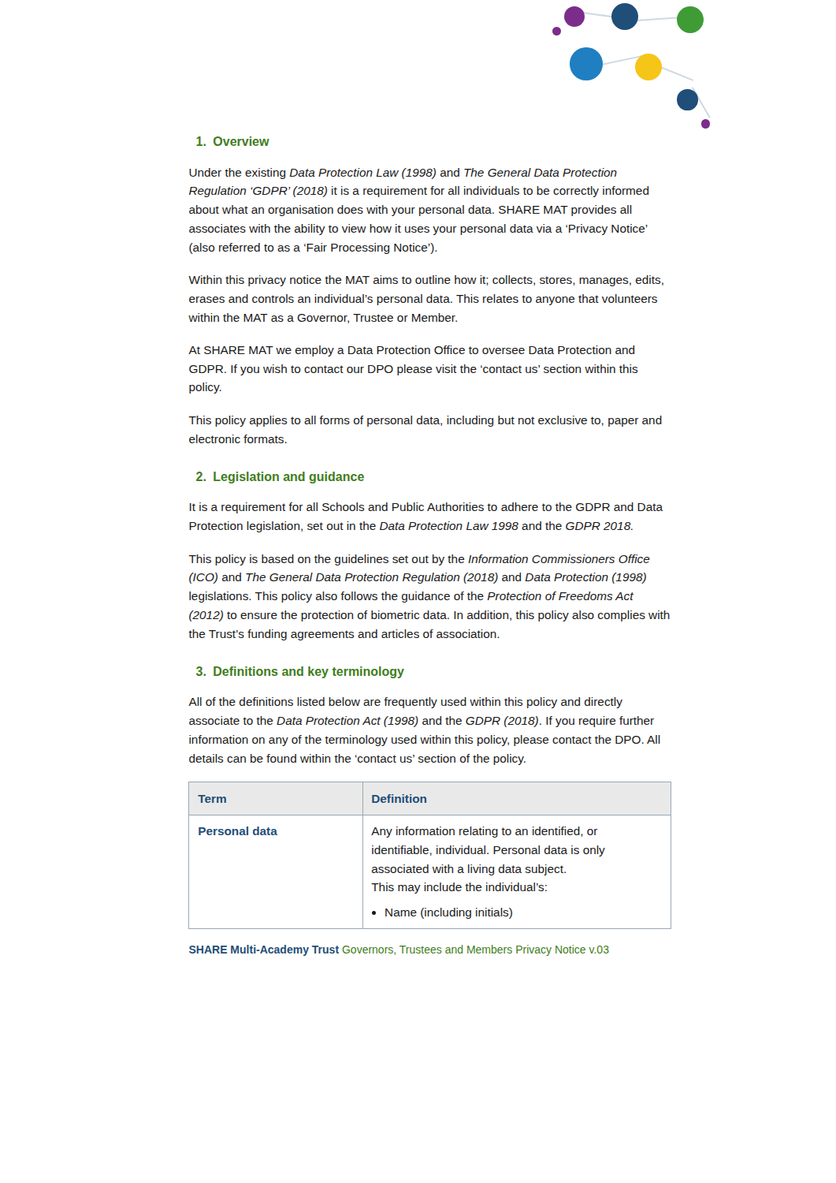1. Overview
Under the existing Data Protection Law (1998) and The General Data Protection Regulation ‘GDPR’ (2018) it is a requirement for all individuals to be correctly informed about what an organisation does with your personal data. SHARE MAT provides all associates with the ability to view how it uses your personal data via a ‘Privacy Notice’ (also referred to as a ‘Fair Processing Notice’).
Within this privacy notice the MAT aims to outline how it; collects, stores, manages, edits, erases and controls an individual’s personal data. This relates to anyone that volunteers within the MAT as a Governor, Trustee or Member.
At SHARE MAT we employ a Data Protection Office to oversee Data Protection and GDPR. If you wish to contact our DPO please visit the ‘contact us’ section within this policy.
This policy applies to all forms of personal data, including but not exclusive to, paper and electronic formats.
2. Legislation and guidance
It is a requirement for all Schools and Public Authorities to adhere to the GDPR and Data Protection legislation, set out in the Data Protection Law 1998 and the GDPR 2018.
This policy is based on the guidelines set out by the Information Commissioners Office (ICO) and The General Data Protection Regulation (2018) and Data Protection (1998) legislations. This policy also follows the guidance of the Protection of Freedoms Act (2012) to ensure the protection of biometric data. In addition, this policy also complies with the Trust’s funding agreements and articles of association.
3. Definitions and key terminology
All of the definitions listed below are frequently used within this policy and directly associate to the Data Protection Act (1998) and the GDPR (2018). If you require further information on any of the terminology used within this policy, please contact the DPO. All details can be found within the ‘contact us’ section of the policy.
| Term | Definition |
| --- | --- |
| Personal data | Any information relating to an identified, or identifiable, individual. Personal data is only associated with a living data subject. This may include the individual’s: Name (including initials) |
SHARE Multi-Academy Trust Governors, Trustees and Members Privacy Notice v.03